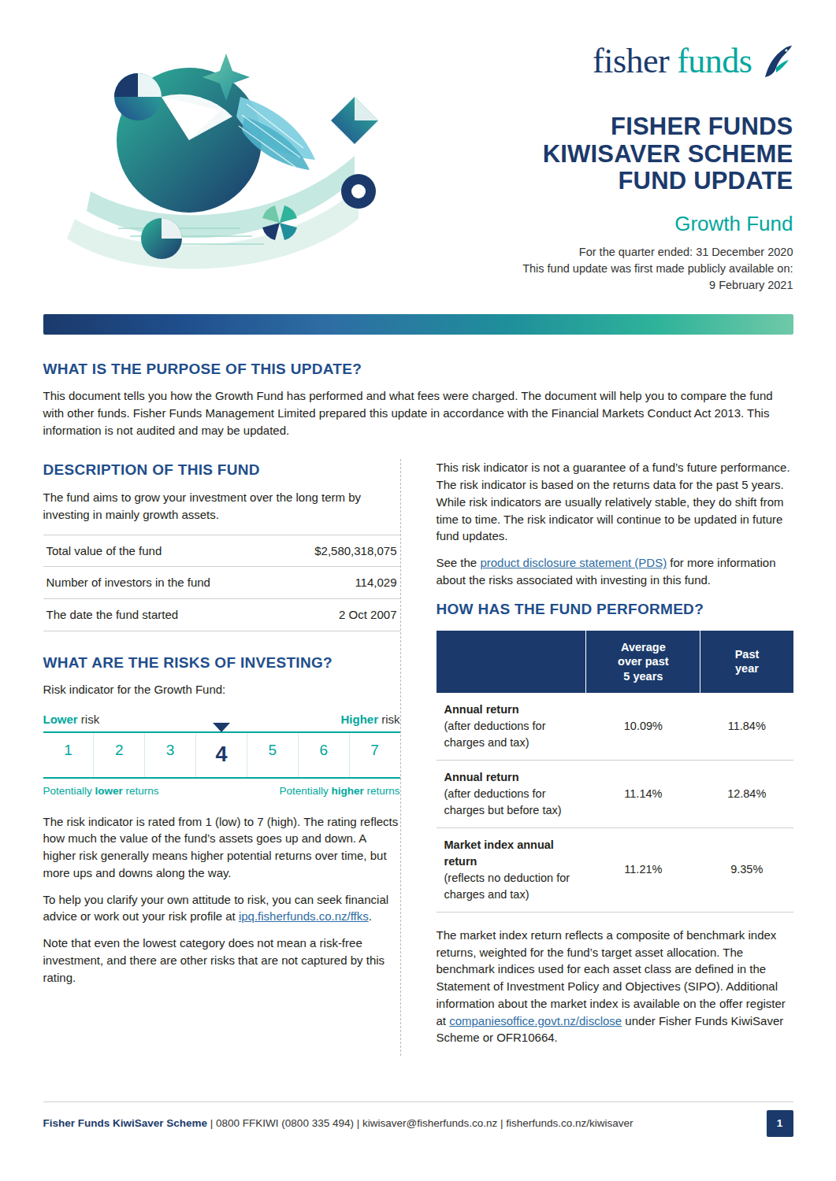fisher funds
Fisher Funds
KiwiSaver Scheme
Fund Update
Growth Fund
For the quarter ended: 31 December 2020
This fund update was first made publicly available on:
9 February 2021
What is the purpose of this update?
This document tells you how the Growth Fund has performed and what fees were charged. The document will help you to compare the fund with other funds. Fisher Funds Management Limited prepared this update in accordance with the Financial Markets Conduct Act 2013. This information is not audited and may be updated.
Description of this fund
The fund aims to grow your investment over the long term by investing in mainly growth assets.
| Total value of the fund | $2,580,318,075 |
| Number of investors in the fund | 114,029 |
| The date the fund started | 2 Oct 2007 |
What are the risks of investing?
Risk indicator for the Growth Fund:
Lower risk Higher risk
1
2
3
4
5
6
7
Potentially lower returns Potentially higher returns
The risk indicator is rated from 1 (low) to 7 (high). The rating reflects how much the value of the fund’s assets goes up and down. A higher risk generally means higher potential returns over time, but more ups and downs along the way.
To help you clarify your own attitude to risk, you can seek financial advice or work out your risk profile at ipq.fisherfunds.co.nz/ffks.
Note that even the lowest category does not mean a risk-free investment, and there are other risks that are not captured by this rating.
This risk indicator is not a guarantee of a fund’s future performance. The risk indicator is based on the returns data for the past 5 years. While risk indicators are usually relatively stable, they do shift from time to time. The risk indicator will continue to be updated in future fund updates.
See the product disclosure statement (PDS) for more information about the risks associated with investing in this fund.
How has the fund performed?
| | Average over past 5 years | Past year |
| --- | --- | --- |
| Annual return (after deductions for charges and tax) | 10.09% | 11.84% |
| Annual return (after deductions for charges but before tax) | 11.14% | 12.84% |
| Market index annual return (reflects no deduction for charges and tax) | 11.21% | 9.35% |
The market index return reflects a composite of benchmark index returns, weighted for the fund’s target asset allocation. The benchmark indices used for each asset class are defined in the Statement of Investment Policy and Objectives (SIPO). Additional information about the market index is available on the offer register at companiesoffice.govt.nz/disclose under Fisher Funds KiwiSaver Scheme or OFR10664.
Fisher Funds KiwiSaver Scheme | 0800 FFKIWI (0800 335 494) | kiwisaver@fisherfunds.co.nz | fisherfunds.co.nz/kiwisaver
1